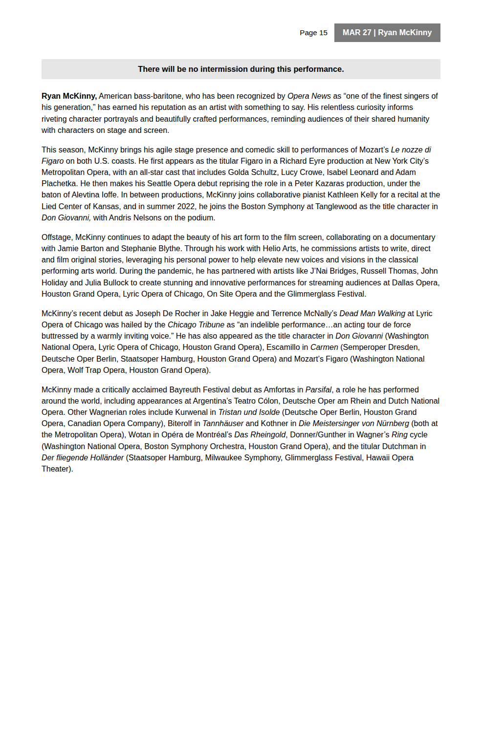Page 15
MAR 27 | Ryan McKinny
There will be no intermission during this performance.
Ryan McKinny, American bass-baritone, who has been recognized by Opera News as “one of the finest singers of his generation,” has earned his reputation as an artist with something to say. His relentless curiosity informs riveting character portrayals and beautifully crafted performances, reminding audiences of their shared humanity with characters on stage and screen.
This season, McKinny brings his agile stage presence and comedic skill to performances of Mozart’s Le nozze di Figaro on both U.S. coasts. He first appears as the titular Figaro in a Richard Eyre production at New York City’s Metropolitan Opera, with an all-star cast that includes Golda Schultz, Lucy Crowe, Isabel Leonard and Adam Plachetka. He then makes his Seattle Opera debut reprising the role in a Peter Kazaras production, under the baton of Alevtina Ioffe. In between productions, McKinny joins collaborative pianist Kathleen Kelly for a recital at the Lied Center of Kansas, and in summer 2022, he joins the Boston Symphony at Tanglewood as the title character in Don Giovanni, with Andris Nelsons on the podium.
Offstage, McKinny continues to adapt the beauty of his art form to the film screen, collaborating on a documentary with Jamie Barton and Stephanie Blythe. Through his work with Helio Arts, he commissions artists to write, direct and film original stories, leveraging his personal power to help elevate new voices and visions in the classical performing arts world. During the pandemic, he has partnered with artists like J’Nai Bridges, Russell Thomas, John Holiday and Julia Bullock to create stunning and innovative performances for streaming audiences at Dallas Opera, Houston Grand Opera, Lyric Opera of Chicago, On Site Opera and the Glimmerglass Festival.
McKinny’s recent debut as Joseph De Rocher in Jake Heggie and Terrence McNally’s Dead Man Walking at Lyric Opera of Chicago was hailed by the Chicago Tribune as “an indelible performance…an acting tour de force buttressed by a warmly inviting voice.” He has also appeared as the title character in Don Giovanni (Washington National Opera, Lyric Opera of Chicago, Houston Grand Opera), Escamillo in Carmen (Semperoper Dresden, Deutsche Oper Berlin, Staatsoper Hamburg, Houston Grand Opera) and Mozart’s Figaro (Washington National Opera, Wolf Trap Opera, Houston Grand Opera).
McKinny made a critically acclaimed Bayreuth Festival debut as Amfortas in Parsifal, a role he has performed around the world, including appearances at Argentina’s Teatro Cólon, Deutsche Oper am Rhein and Dutch National Opera. Other Wagnerian roles include Kurwenal in Tristan und Isolde (Deutsche Oper Berlin, Houston Grand Opera, Canadian Opera Company), Biterolf in Tannhäuser and Kothner in Die Meistersinger von Nürnberg (both at the Metropolitan Opera), Wotan in Opéra de Montréal’s Das Rheingold, Donner/Gunther in Wagner’s Ring cycle (Washington National Opera, Boston Symphony Orchestra, Houston Grand Opera), and the titular Dutchman in Der fliegende Holländer (Staatsoper Hamburg, Milwaukee Symphony, Glimmerglass Festival, Hawaii Opera Theater).